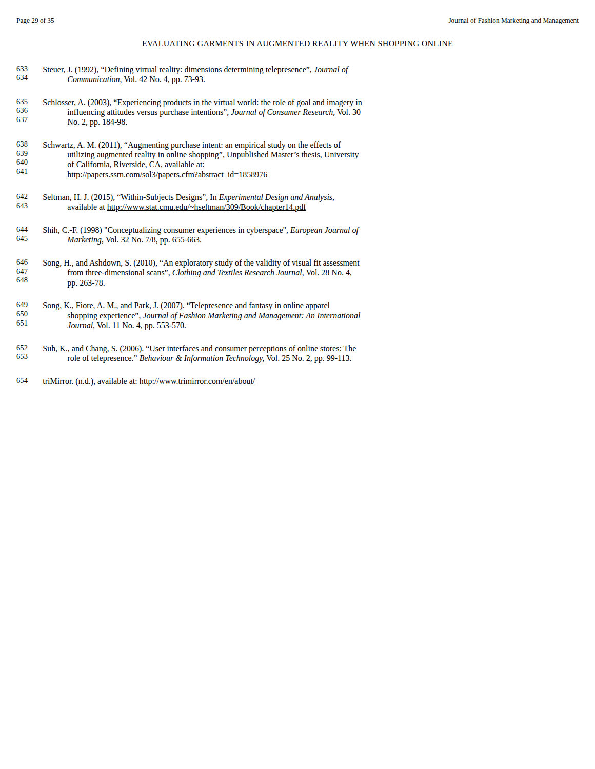Page 29 of 35 Journal of Fashion Marketing and Management
EVALUATING GARMENTS IN AUGMENTED REALITY WHEN SHOPPING ONLINE
633
634 Steuer, J. (1992), “Defining virtual reality: dimensions determining telepresence”, Journal of Communication, Vol. 42 No. 4, pp. 73-93.
635
636
637 Schlosser, A. (2003), “Experiencing products in the virtual world: the role of goal and imagery in influencing attitudes versus purchase intentions”, Journal of Consumer Research, Vol. 30 No. 2, pp. 184-98.
638
639
640
641 Schwartz, A. M. (2011), “Augmenting purchase intent: an empirical study on the effects of utilizing augmented reality in online shopping”, Unpublished Master’s thesis, University of California, Riverside, CA, available at: http://papers.ssrn.com/sol3/papers.cfm?abstract_id=1858976
642
643 Seltman, H. J. (2015), “Within-Subjects Designs”, In Experimental Design and Analysis, available at http://www.stat.cmu.edu/~hseltman/309/Book/chapter14.pdf
644
645 Shih, C.-F. (1998) "Conceptualizing consumer experiences in cyberspace", European Journal of Marketing, Vol. 32 No. 7/8, pp. 655-663.
646
647
648 Song, H., and Ashdown, S. (2010), “An exploratory study of the validity of visual fit assessment from three-dimensional scans”, Clothing and Textiles Research Journal, Vol. 28 No. 4, pp. 263-78.
649
650
651 Song, K., Fiore, A. M., and Park, J. (2007). “Telepresence and fantasy in online apparel shopping experience”, Journal of Fashion Marketing and Management: An International Journal, Vol. 11 No. 4, pp. 553-570.
652
653 Suh, K., and Chang, S. (2006). “User interfaces and consumer perceptions of online stores: The role of telepresence.” Behaviour & Information Technology, Vol. 25 No. 2, pp. 99-113.
654 triMirror. (n.d.), available at: http://www.trimirror.com/en/about/